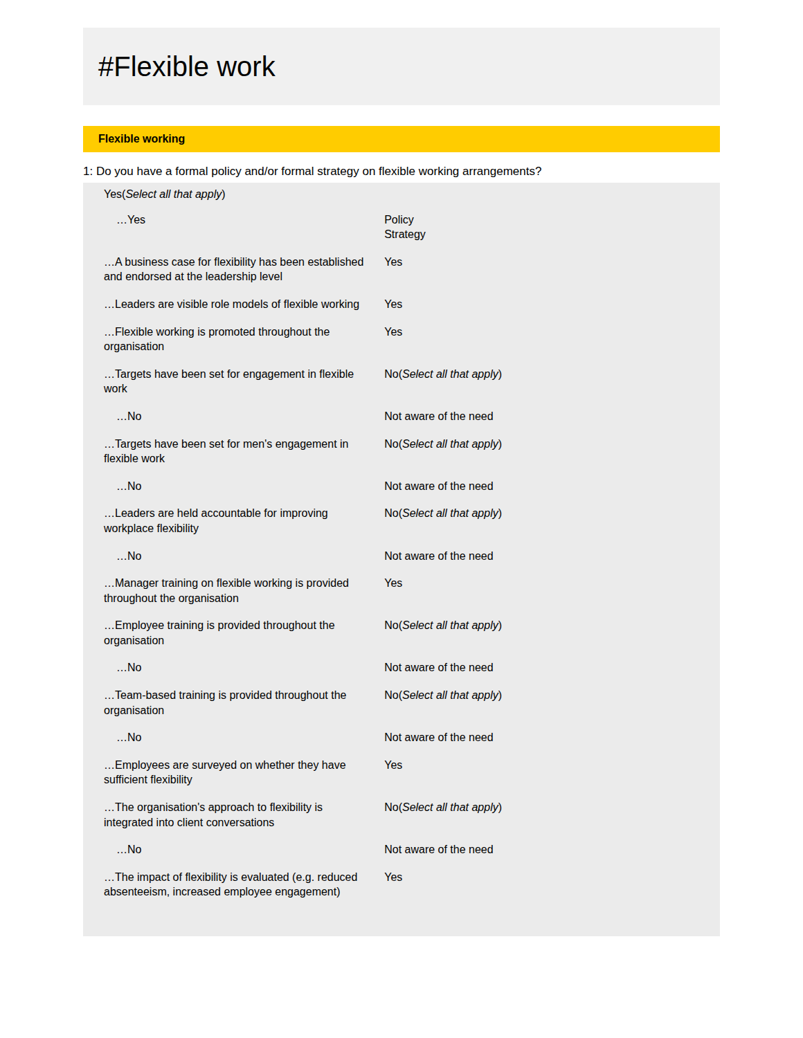#Flexible work
Flexible working
1: Do you have a formal policy and/or formal strategy on flexible working arrangements?
| Yes( Select all that apply ) | |
| …Yes | Policy Strategy |
| …A business case for flexibility has been established and endorsed at the leadership level | Yes |
| …Leaders are visible role models of flexible working | Yes |
| …Flexible working is promoted throughout the organisation | Yes |
| …Targets have been set for engagement in flexible work | No( Select all that apply ) |
| …No | Not aware of the need |
| …Targets have been set for men's engagement in flexible work | No( Select all that apply ) |
| …No | Not aware of the need |
| …Leaders are held accountable for improving workplace flexibility | No( Select all that apply ) |
| …No | Not aware of the need |
| …Manager training on flexible working is provided throughout the organisation | Yes |
| …Employee training is provided throughout the organisation | No( Select all that apply ) |
| …No | Not aware of the need |
| …Team-based training is provided throughout the organisation | No( Select all that apply ) |
| …No | Not aware of the need |
| …Employees are surveyed on whether they have sufficient flexibility | Yes |
| …The organisation's approach to flexibility is integrated into client conversations | No( Select all that apply ) |
| …No | Not aware of the need |
| …The impact of flexibility is evaluated (e.g. reduced absenteeism, increased employee engagement) | Yes |